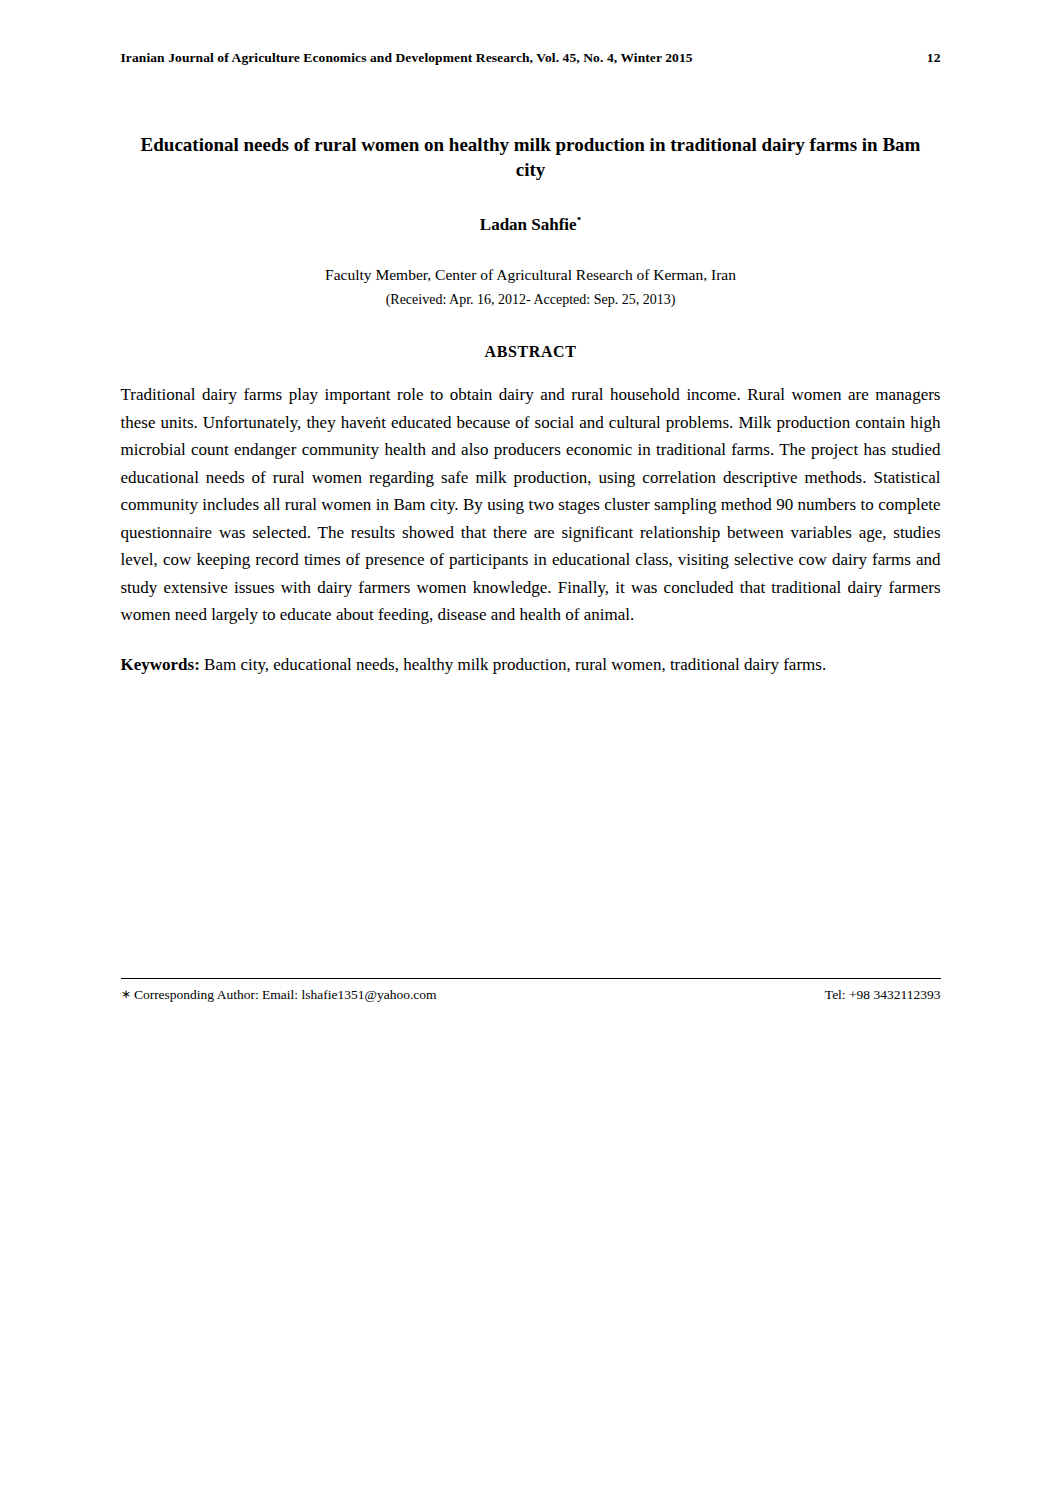Iranian Journal of Agriculture Economics and Development Research, Vol. 45, No. 4, Winter 2015 12
Educational needs of rural women on healthy milk production in traditional dairy farms in Bam city
Ladan Sahfie•
Faculty Member, Center of Agricultural Research of Kerman, Iran
(Received: Apr. 16, 2012- Accepted: Sep. 25, 2013)
ABSTRACT
Traditional dairy farms play important role to obtain dairy and rural household income. Rural women are managers these units. Unfortunately, they haveṅt educated because of social and cultural problems. Milk production contain high microbial count endanger community health and also producers economic in traditional farms. The project has studied educational needs of rural women regarding safe milk production, using correlation descriptive methods. Statistical community includes all rural women in Bam city. By using two stages cluster sampling method 90 numbers to complete questionnaire was selected. The results showed that there are significant relationship between variables age, studies level, cow keeping record times of presence of participants in educational class, visiting selective cow dairy farms and study extensive issues with dairy farmers women knowledge. Finally, it was concluded that traditional dairy farmers women need largely to educate about feeding, disease and health of animal.
Keywords: Bam city, educational needs, healthy milk production, rural women, traditional dairy farms.
∗ Corresponding Author: Email: lshafie1351@yahoo.com Tel: +98 3432112393